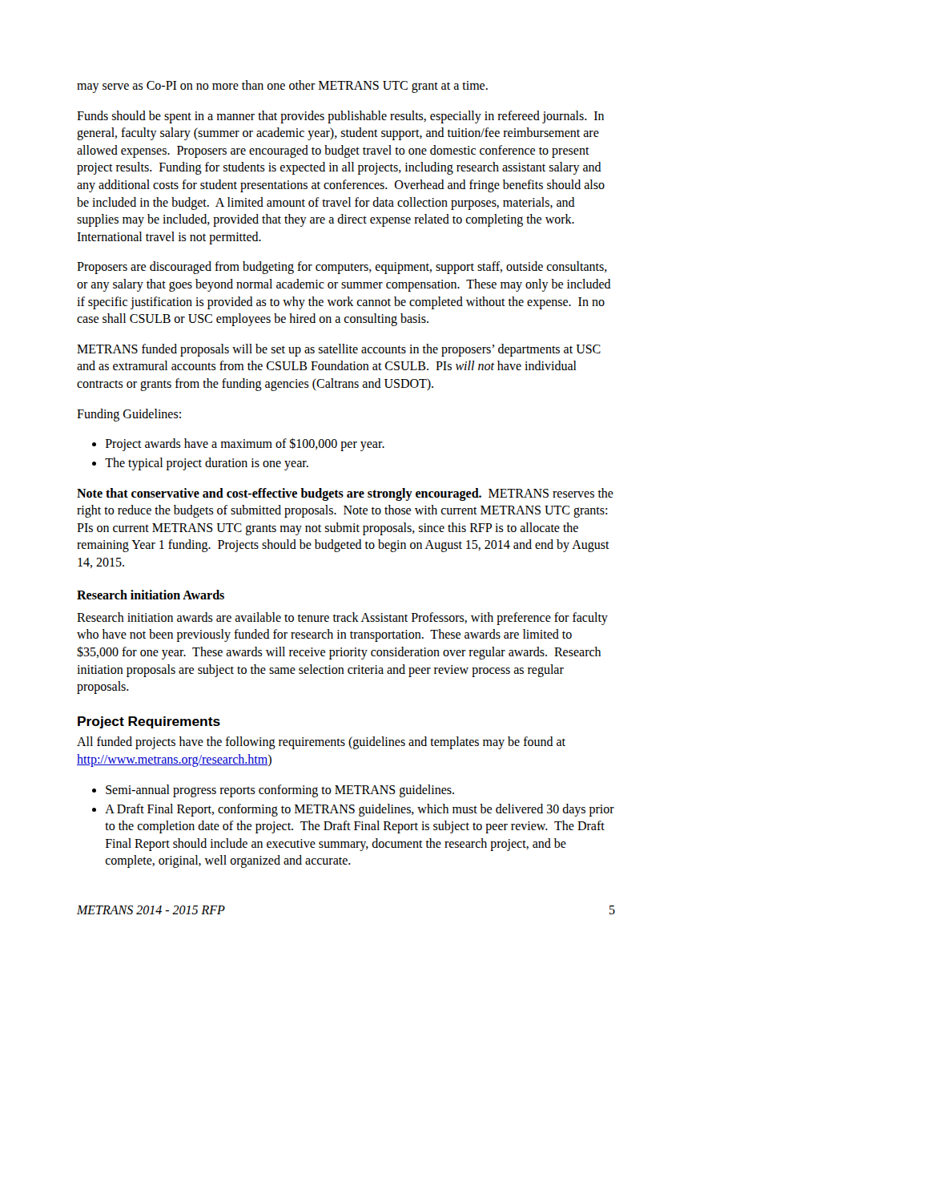may serve as Co-PI on no more than one other METRANS UTC grant at a time.
Funds should be spent in a manner that provides publishable results, especially in refereed journals. In general, faculty salary (summer or academic year), student support, and tuition/fee reimbursement are allowed expenses. Proposers are encouraged to budget travel to one domestic conference to present project results. Funding for students is expected in all projects, including research assistant salary and any additional costs for student presentations at conferences. Overhead and fringe benefits should also be included in the budget. A limited amount of travel for data collection purposes, materials, and supplies may be included, provided that they are a direct expense related to completing the work. International travel is not permitted.
Proposers are discouraged from budgeting for computers, equipment, support staff, outside consultants, or any salary that goes beyond normal academic or summer compensation. These may only be included if specific justification is provided as to why the work cannot be completed without the expense. In no case shall CSULB or USC employees be hired on a consulting basis.
METRANS funded proposals will be set up as satellite accounts in the proposers’ departments at USC and as extramural accounts from the CSULB Foundation at CSULB. PIs will not have individual contracts or grants from the funding agencies (Caltrans and USDOT).
Funding Guidelines:
Project awards have a maximum of $100,000 per year.
The typical project duration is one year.
Note that conservative and cost-effective budgets are strongly encouraged. METRANS reserves the right to reduce the budgets of submitted proposals. Note to those with current METRANS UTC grants: PIs on current METRANS UTC grants may not submit proposals, since this RFP is to allocate the remaining Year 1 funding. Projects should be budgeted to begin on August 15, 2014 and end by August 14, 2015.
Research initiation Awards
Research initiation awards are available to tenure track Assistant Professors, with preference for faculty who have not been previously funded for research in transportation. These awards are limited to $35,000 for one year. These awards will receive priority consideration over regular awards. Research initiation proposals are subject to the same selection criteria and peer review process as regular proposals.
Project Requirements
All funded projects have the following requirements (guidelines and templates may be found at http://www.metrans.org/research.htm)
Semi-annual progress reports conforming to METRANS guidelines.
A Draft Final Report, conforming to METRANS guidelines, which must be delivered 30 days prior to the completion date of the project. The Draft Final Report is subject to peer review. The Draft Final Report should include an executive summary, document the research project, and be complete, original, well organized and accurate.
METRANS 2014 - 2015 RFP 5